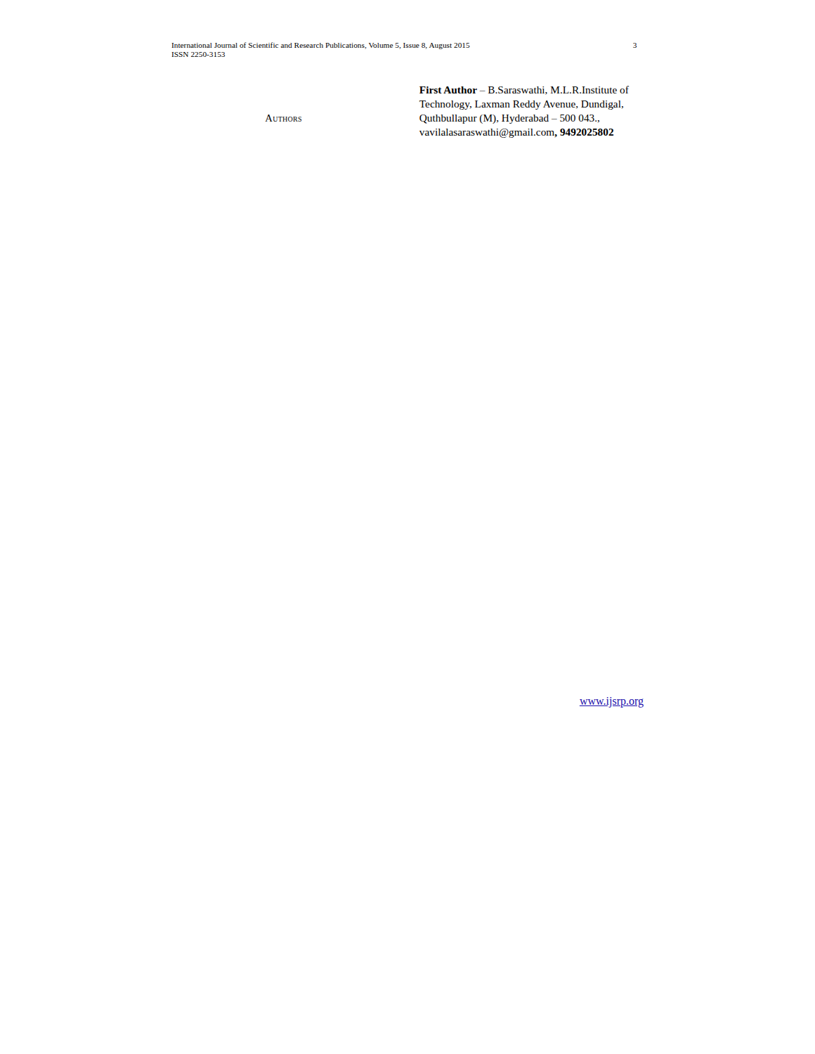International Journal of Scientific and Research Publications, Volume 5, Issue 8, August 2015
ISSN 2250-3153
3
Authors
First Author – B.Saraswathi, M.L.R.Institute of Technology, Laxman Reddy Avenue, Dundigal, Quthbullapur (M), Hyderabad – 500 043., vavilalasaraswathi@gmail.com, 9492025802
www.ijsrp.org